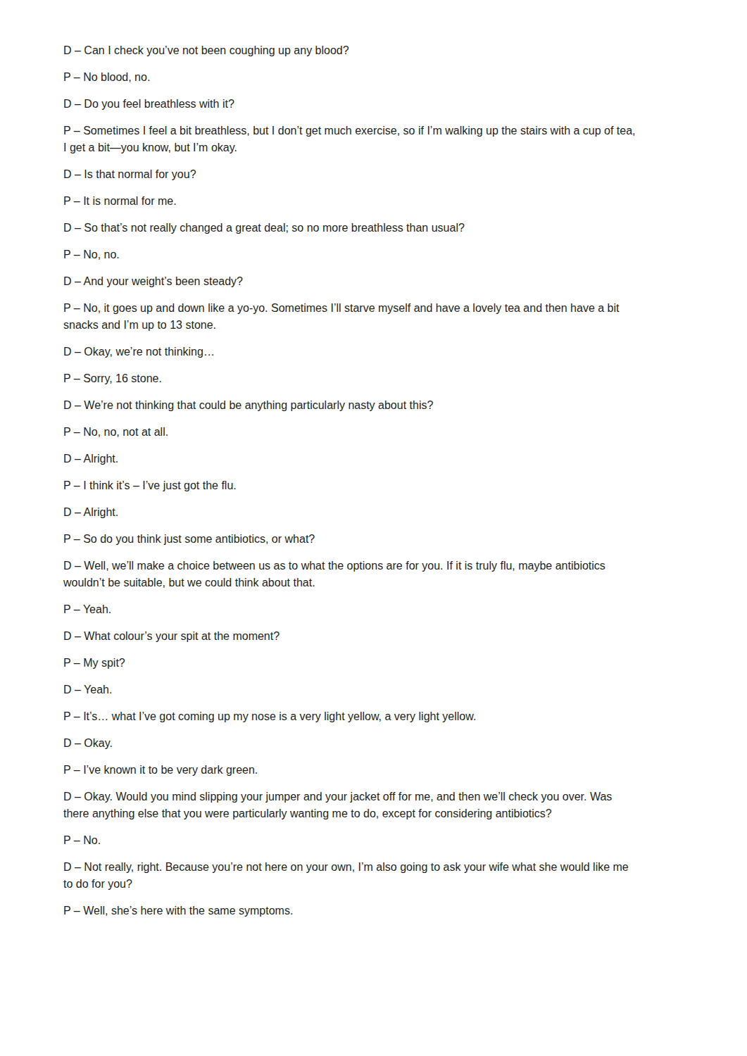D – Can I check you’ve not been coughing up any blood?
P – No blood, no.
D – Do you feel breathless with it?
P – Sometimes I feel a bit breathless, but I don’t get much exercise, so if I’m walking up the stairs with a cup of tea, I get a bit—you know, but I’m okay.
D – Is that normal for you?
P – It is normal for me.
D – So that’s not really changed a great deal; so no more breathless than usual?
P – No, no.
D – And your weight’s been steady?
P – No, it goes up and down like a yo-yo. Sometimes I’ll starve myself and have a lovely tea and then have a bit snacks and I’m up to 13 stone.
D – Okay, we’re not thinking…
P – Sorry, 16 stone.
D – We’re not thinking that could be anything particularly nasty about this?
P – No, no, not at all.
D – Alright.
P – I think it’s – I’ve just got the flu.
D – Alright.
P – So do you think just some antibiotics, or what?
D – Well, we’ll make a choice between us as to what the options are for you. If it is truly flu, maybe antibiotics wouldn’t be suitable, but we could think about that.
P – Yeah.
D – What colour’s your spit at the moment?
P – My spit?
D – Yeah.
P – It’s… what I’ve got coming up my nose is a very light yellow, a very light yellow.
D – Okay.
P – I’ve known it to be very dark green.
D – Okay. Would you mind slipping your jumper and your jacket off for me, and then we’ll check you over. Was there anything else that you were particularly wanting me to do, except for considering antibiotics?
P – No.
D – Not really, right. Because you’re not here on your own, I’m also going to ask your wife what she would like me to do for you?
P – Well, she’s here with the same symptoms.